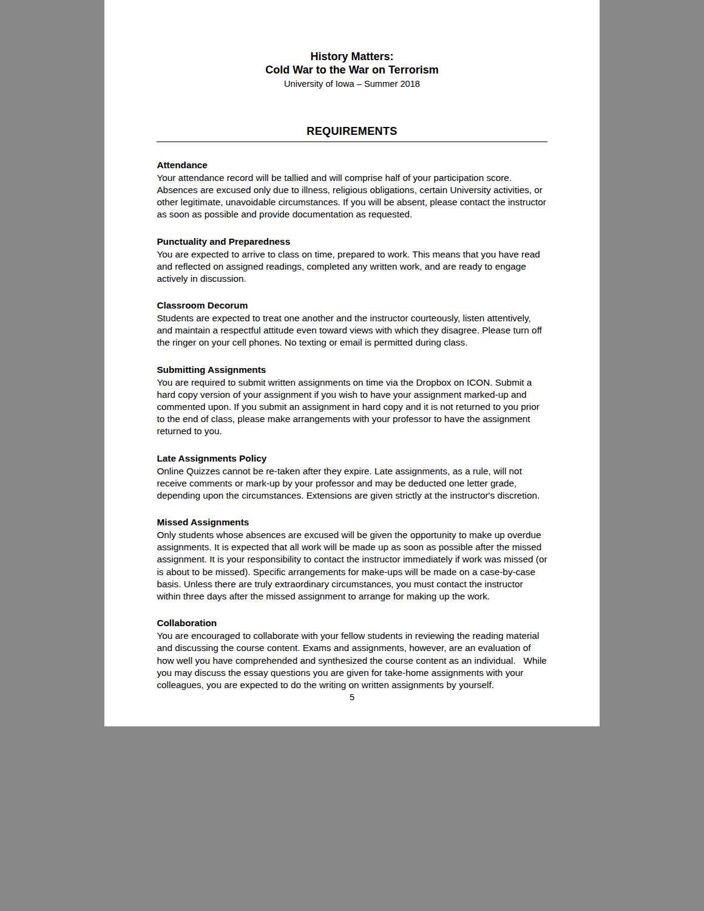History Matters:
Cold War to the War on Terrorism
University of Iowa – Summer 2018
REQUIREMENTS
Attendance
Your attendance record will be tallied and will comprise half of your participation score. Absences are excused only due to illness, religious obligations, certain University activities, or other legitimate, unavoidable circumstances. If you will be absent, please contact the instructor as soon as possible and provide documentation as requested.
Punctuality and Preparedness
You are expected to arrive to class on time, prepared to work. This means that you have read and reflected on assigned readings, completed any written work, and are ready to engage actively in discussion.
Classroom Decorum
Students are expected to treat one another and the instructor courteously, listen attentively, and maintain a respectful attitude even toward views with which they disagree. Please turn off the ringer on your cell phones. No texting or email is permitted during class.
Submitting Assignments
You are required to submit written assignments on time via the Dropbox on ICON. Submit a hard copy version of your assignment if you wish to have your assignment marked-up and commented upon. If you submit an assignment in hard copy and it is not returned to you prior to the end of class, please make arrangements with your professor to have the assignment returned to you.
Late Assignments Policy
Online Quizzes cannot be re-taken after they expire. Late assignments, as a rule, will not receive comments or mark-up by your professor and may be deducted one letter grade, depending upon the circumstances. Extensions are given strictly at the instructor's discretion.
Missed Assignments
Only students whose absences are excused will be given the opportunity to make up overdue assignments. It is expected that all work will be made up as soon as possible after the missed assignment. It is your responsibility to contact the instructor immediately if work was missed (or is about to be missed). Specific arrangements for make-ups will be made on a case-by-case basis. Unless there are truly extraordinary circumstances, you must contact the instructor within three days after the missed assignment to arrange for making up the work.
Collaboration
You are encouraged to collaborate with your fellow students in reviewing the reading material and discussing the course content. Exams and assignments, however, are an evaluation of how well you have comprehended and synthesized the course content as an individual. While you may discuss the essay questions you are given for take-home assignments with your colleagues, you are expected to do the writing on written assignments by yourself.
5